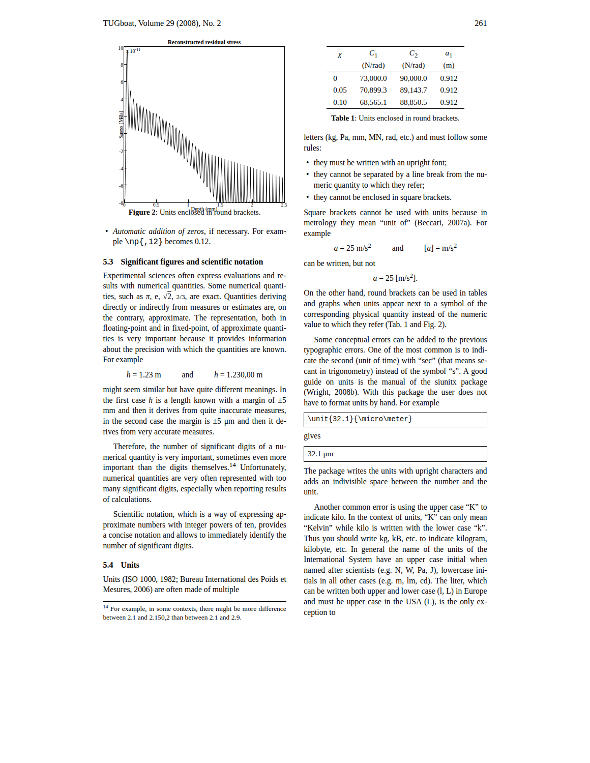TUGboat, Volume 29 (2008), No. 2 261
Reconstructed residual stress
x 10-11
Stress (MPa)
Depth (mm)
10
8
6
4
2
0
-2
-4
-6
-8
0
0.5
1
1.5
2
2.5
Figure 2: Units enclosed in round brackets.
Automatic addition of zeros, if necessary. For example \np{,12} becomes 0.12.
5.3 Significant figures and scientific notation
Experimental sciences often express evaluations and results with numerical quantities. Some numerical quantities, such as π, e, √2, 2/3, are exact. Quantities deriving directly or indirectly from measures or estimates are, on the contrary, approximate. The representation, both in floating-point and in fixed-point, of approximate quantities is very important because it provides information about the precision with which the quantities are known. For example
h = 1.23 m and h = 1.230,00 m
might seem similar but have quite different meanings. In the first case h is a length known with a margin of ±5 mm and then it derives from quite inaccurate measures, in the second case the margin is ±5 μm and then it derives from very accurate measures.
Therefore, the number of significant digits of a numerical quantity is very important, sometimes even more important than the digits themselves.14 Unfortunately, numerical quantities are very often represented with too many significant digits, especially when reporting results of calculations.
Scientific notation, which is a way of expressing approximate numbers with integer powers of ten, provides a concise notation and allows to immediately identify the number of significant digits.
5.4 Units
Units (ISO 1000, 1982; Bureau International des Poids et Mesures, 2006) are often made of multiple
14 For example, in some contexts, there might be more difference between 2.1 and 2.150,2 than between 2.1 and 2.9.
| χ | C 1 | C 2 | a 1 |
| --- | --- | --- | --- |
| | (N/rad) | (N/rad) | (m) |
| 0 | 73,000.0 | 90,000.0 | 0.912 |
| 0.05 | 70,899.3 | 89,143.7 | 0.912 |
| 0.10 | 68,565.1 | 88,850.5 | 0.912 |
Table 1: Units enclosed in round brackets.
letters (kg, Pa, mm, MN, rad, etc.) and must follow some rules:
they must be written with an upright font;
they cannot be separated by a line break from the numeric quantity to which they refer;
they cannot be enclosed in square brackets.
Square brackets cannot be used with units because in metrology they mean “unit of” (Beccari, 2007a). For example
a = 25 m/s2 and [a] = m/s2
can be written, but not
a = 25 [m/s2].
On the other hand, round brackets can be used in tables and graphs when units appear next to a symbol of the corresponding physical quantity instead of the numeric value to which they refer (Tab. 1 and Fig. 2).
Some conceptual errors can be added to the previous typographic errors. One of the most common is to indicate the second (unit of time) with “sec” (that means secant in trigonometry) instead of the symbol “s”. A good guide on units is the manual of the siunitx package (Wright, 2008b). With this package the user does not have to format units by hand. For example
\unit{32.1}{\micro\meter}
gives
32.1 μm
The package writes the units with upright characters and adds an indivisible space between the number and the unit.
Another common error is using the upper case “K” to indicate kilo. In the context of units, “K” can only mean “Kelvin” while kilo is written with the lower case “k”. Thus you should write kg, kB, etc. to indicate kilogram, kilobyte, etc. In general the name of the units of the International System have an upper case initial when named after scientists (e.g. N, W, Pa, J), lowercase initials in all other cases (e.g. m, lm, cd). The liter, which can be written both upper and lower case (l, L) in Europe and must be upper case in the USA (L), is the only exception to